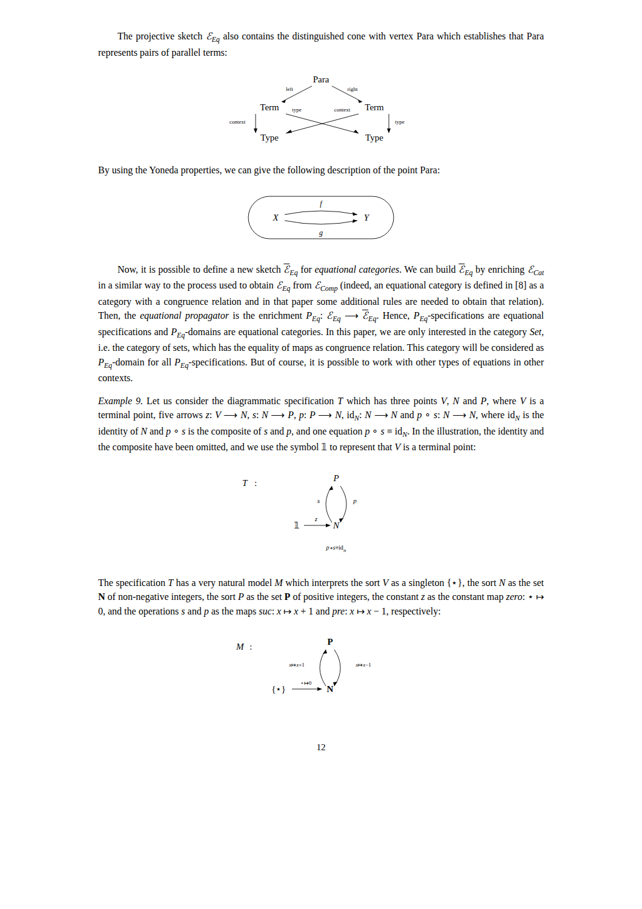The projective sketch ℰEq also contains the distinguished cone with vertex Para which establishes that Para represents pairs of parallel terms:
Para left right Term Term type context context type Type Type
By using the Yoneda properties, we can give the following description of the point Para:
X Y f g
Now, it is possible to define a new sketch ℰEq for equational categories. We can build ℰEq by enriching ℰCat in a similar way to the process used to obtain ℰEq from ℰComp (indeed, an equational category is defined in [8] as a category with a congruence relation and in that paper some additional rules are needed to obtain that relation). Then, the equational propagator is the enrichment PEq: ℰEq ⟶ ℰEq. Hence, PEq-specifications are equational specifications and PEq-domains are equational categories. In this paper, we are only interested in the category Set, i.e. the category of sets, which has the equality of maps as congruence relation. This category will be considered as PEq-domain for all PEq-specifications. But of course, it is possible to work with other types of equations in other contexts.
Example 9. Let us consider the diagrammatic specification T which has three points V, N and P, where V is a terminal point, five arrows z: V ⟶ N, s: N ⟶ P, p: P ⟶ N, idN: N ⟶ N and p ∘ s: N ⟶ N, where idN is the identity of N and p ∘ s is the composite of s and p, and one equation p ∘ s ≡ idN. In the illustration, the identity and the composite have been omitted, and we use the symbol 𝟙 to represent that V is a terminal point:
T : P N 𝟙 z s p p∘s≡idN
The specification T has a very natural model M which interprets the sort V as a singleton {⋆}, the sort N as the set N of non-negative integers, the sort P as the set P of positive integers, the constant z as the constant map zero: ⋆ ↦ 0, and the operations s and p as the maps suc: x ↦ x + 1 and pre: x ↦ x − 1, respectively:
M : P N {⋆} ⋆↦0 x↦x+1 x↦x−1
12